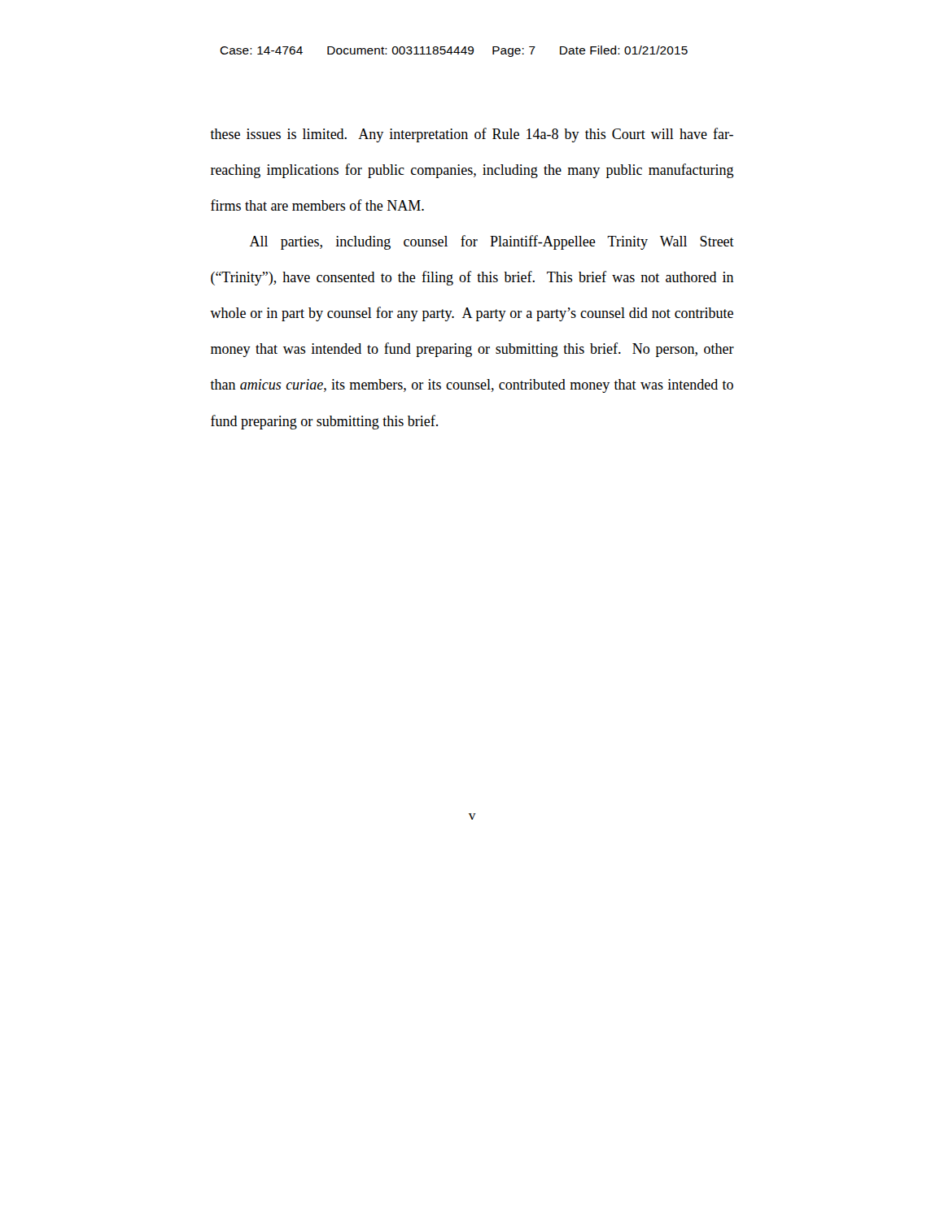Case: 14-4764 Document: 003111854449 Page: 7 Date Filed: 01/21/2015
these issues is limited. Any interpretation of Rule 14a-8 by this Court will have far-reaching implications for public companies, including the many public manufacturing firms that are members of the NAM.
All parties, including counsel for Plaintiff-Appellee Trinity Wall Street (“Trinity”), have consented to the filing of this brief. This brief was not authored in whole or in part by counsel for any party. A party or a party’s counsel did not contribute money that was intended to fund preparing or submitting this brief. No person, other than amicus curiae, its members, or its counsel, contributed money that was intended to fund preparing or submitting this brief.
v